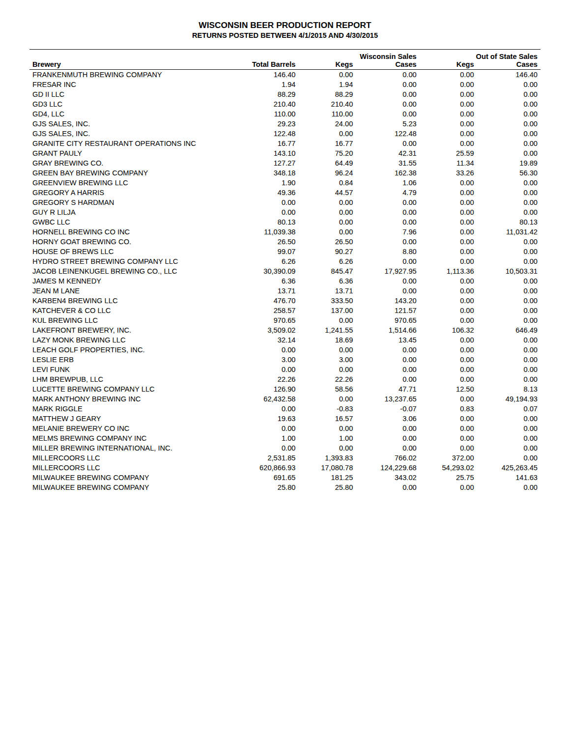WISCONSIN BEER PRODUCTION REPORT
RETURNS POSTED BETWEEN 4/1/2015 AND 4/30/2015
| | | Wisconsin Sales | Out of State Sales |
| --- | --- | --- | --- |
| Brewery | Total Barrels | Kegs | Cases | Kegs | Cases |
| FRANKENMUTH BREWING COMPANY | 146.40 | 0.00 | 0.00 | 0.00 | 146.40 |
| FRESAR INC | 1.94 | 1.94 | 0.00 | 0.00 | 0.00 |
| GD II LLC | 88.29 | 88.29 | 0.00 | 0.00 | 0.00 |
| GD3 LLC | 210.40 | 210.40 | 0.00 | 0.00 | 0.00 |
| GD4, LLC | 110.00 | 110.00 | 0.00 | 0.00 | 0.00 |
| GJS SALES, INC. | 29.23 | 24.00 | 5.23 | 0.00 | 0.00 |
| GJS SALES, INC. | 122.48 | 0.00 | 122.48 | 0.00 | 0.00 |
| GRANITE CITY RESTAURANT OPERATIONS INC | 16.77 | 16.77 | 0.00 | 0.00 | 0.00 |
| GRANT PAULY | 143.10 | 75.20 | 42.31 | 25.59 | 0.00 |
| GRAY BREWING CO. | 127.27 | 64.49 | 31.55 | 11.34 | 19.89 |
| GREEN BAY BREWING COMPANY | 348.18 | 96.24 | 162.38 | 33.26 | 56.30 |
| GREENVIEW BREWING LLC | 1.90 | 0.84 | 1.06 | 0.00 | 0.00 |
| GREGORY A HARRIS | 49.36 | 44.57 | 4.79 | 0.00 | 0.00 |
| GREGORY S HARDMAN | 0.00 | 0.00 | 0.00 | 0.00 | 0.00 |
| GUY R LILJA | 0.00 | 0.00 | 0.00 | 0.00 | 0.00 |
| GWBC LLC | 80.13 | 0.00 | 0.00 | 0.00 | 80.13 |
| HORNELL BREWING CO INC | 11,039.38 | 0.00 | 7.96 | 0.00 | 11,031.42 |
| HORNY GOAT BREWING CO. | 26.50 | 26.50 | 0.00 | 0.00 | 0.00 |
| HOUSE OF BREWS LLC | 99.07 | 90.27 | 8.80 | 0.00 | 0.00 |
| HYDRO STREET BREWING COMPANY LLC | 6.26 | 6.26 | 0.00 | 0.00 | 0.00 |
| JACOB LEINENKUGEL BREWING CO., LLC | 30,390.09 | 845.47 | 17,927.95 | 1,113.36 | 10,503.31 |
| JAMES M KENNEDY | 6.36 | 6.36 | 0.00 | 0.00 | 0.00 |
| JEAN M LANE | 13.71 | 13.71 | 0.00 | 0.00 | 0.00 |
| KARBEN4 BREWING LLC | 476.70 | 333.50 | 143.20 | 0.00 | 0.00 |
| KATCHEVER & CO LLC | 258.57 | 137.00 | 121.57 | 0.00 | 0.00 |
| KUL BREWING LLC | 970.65 | 0.00 | 970.65 | 0.00 | 0.00 |
| LAKEFRONT BREWERY, INC. | 3,509.02 | 1,241.55 | 1,514.66 | 106.32 | 646.49 |
| LAZY MONK BREWING LLC | 32.14 | 18.69 | 13.45 | 0.00 | 0.00 |
| LEACH GOLF PROPERTIES, INC. | 0.00 | 0.00 | 0.00 | 0.00 | 0.00 |
| LESLIE ERB | 3.00 | 3.00 | 0.00 | 0.00 | 0.00 |
| LEVI FUNK | 0.00 | 0.00 | 0.00 | 0.00 | 0.00 |
| LHM BREWPUB, LLC | 22.26 | 22.26 | 0.00 | 0.00 | 0.00 |
| LUCETTE BREWING COMPANY LLC | 126.90 | 58.56 | 47.71 | 12.50 | 8.13 |
| MARK ANTHONY BREWING INC | 62,432.58 | 0.00 | 13,237.65 | 0.00 | 49,194.93 |
| MARK RIGGLE | 0.00 | -0.83 | -0.07 | 0.83 | 0.07 |
| MATTHEW J GEARY | 19.63 | 16.57 | 3.06 | 0.00 | 0.00 |
| MELANIE BREWERY CO INC | 0.00 | 0.00 | 0.00 | 0.00 | 0.00 |
| MELMS BREWING COMPANY INC | 1.00 | 1.00 | 0.00 | 0.00 | 0.00 |
| MILLER BREWING INTERNATIONAL, INC. | 0.00 | 0.00 | 0.00 | 0.00 | 0.00 |
| MILLERCOORS LLC | 2,531.85 | 1,393.83 | 766.02 | 372.00 | 0.00 |
| MILLERCOORS LLC | 620,866.93 | 17,080.78 | 124,229.68 | 54,293.02 | 425,263.45 |
| MILWAUKEE BREWING COMPANY | 691.65 | 181.25 | 343.02 | 25.75 | 141.63 |
| MILWAUKEE BREWING COMPANY | 25.80 | 25.80 | 0.00 | 0.00 | 0.00 |